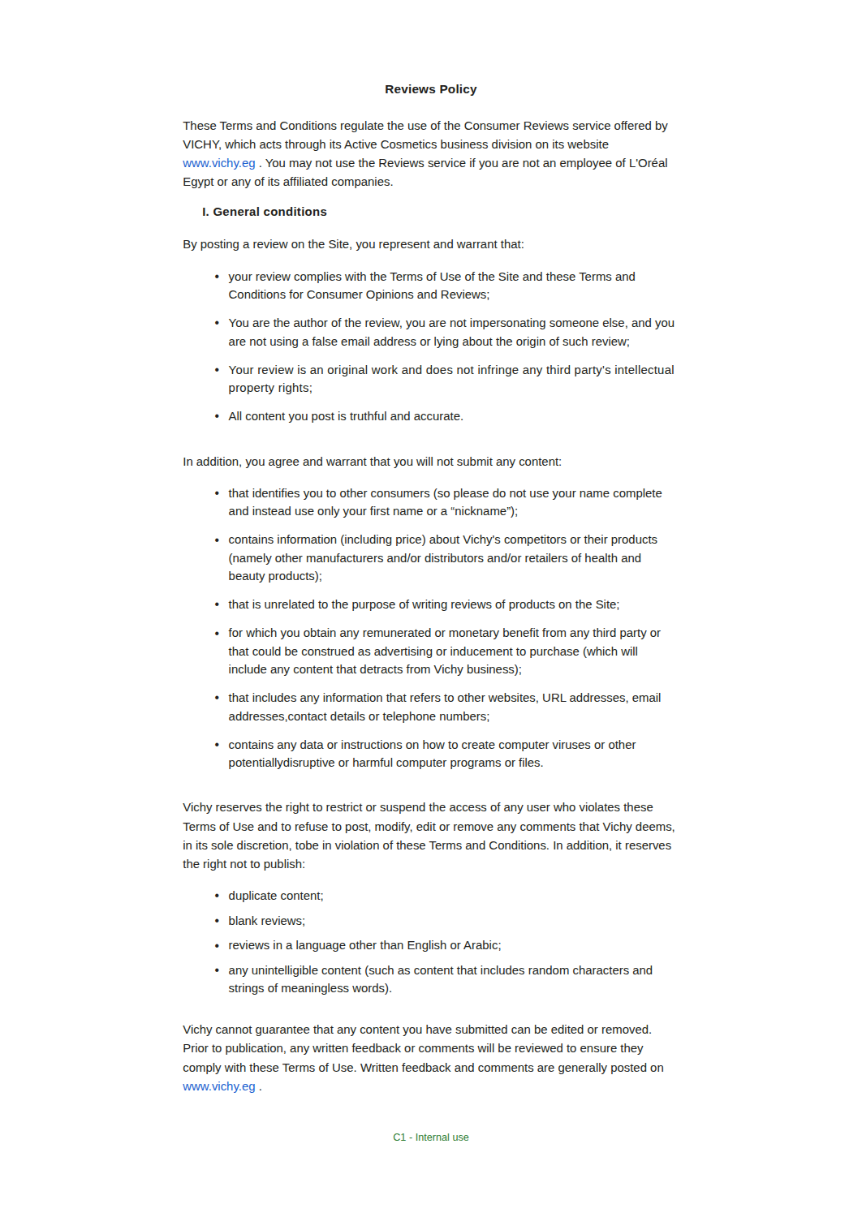Reviews Policy
These Terms and Conditions regulate the use of the Consumer Reviews service offered by VICHY, which acts through its Active Cosmetics business division on its website www.vichy.eg . You may not use the Reviews service if you are not an employee of L'Oréal Egypt or any of its affiliated companies.
I. General conditions
By posting a review on the Site, you represent and warrant that:
your review complies with the Terms of Use of the Site and these Terms and Conditions for Consumer Opinions and Reviews;
You are the author of the review, you are not impersonating someone else, and you are not using a false email address or lying about the origin of such review;
Your review is an original work and does not infringe any third party's intellectual property rights;
All content you post is truthful and accurate.
In addition, you agree and warrant that you will not submit any content:
that identifies you to other consumers (so please do not use your name complete and instead use only your first name or a “nickname”);
contains information (including price) about Vichy's competitors or their products (namely other manufacturers and/or distributors and/or retailers of health and beauty products);
that is unrelated to the purpose of writing reviews of products on the Site;
for which you obtain any remunerated or monetary benefit from any third party or that could be construed as advertising or inducement to purchase (which will include any content that detracts from Vichy business);
that includes any information that refers to other websites, URL addresses, email addresses,contact details or telephone numbers;
contains any data or instructions on how to create computer viruses or other potentiallydisruptive or harmful computer programs or files.
Vichy reserves the right to restrict or suspend the access of any user who violates these Terms of Use and to refuse to post, modify, edit or remove any comments that Vichy deems, in its sole discretion, tobe in violation of these Terms and Conditions. In addition, it reserves the right not to publish:
duplicate content;
blank reviews;
reviews in a language other than English or Arabic;
any unintelligible content (such as content that includes random characters and strings of meaningless words).
Vichy cannot guarantee that any content you have submitted can be edited or removed. Prior to publication, any written feedback or comments will be reviewed to ensure they comply with these Terms of Use. Written feedback and comments are generally posted on www.vichy.eg .
C1 - Internal use